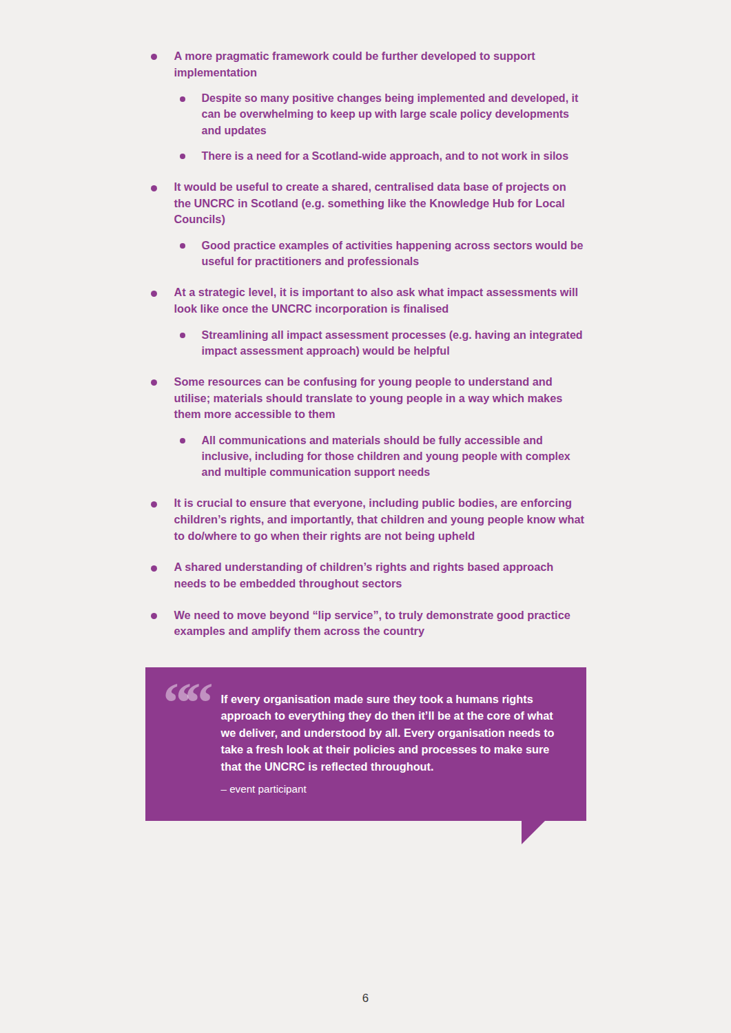A more pragmatic framework could be further developed to support implementation
Despite so many positive changes being implemented and developed, it can be overwhelming to keep up with large scale policy developments and updates
There is a need for a Scotland-wide approach, and to not work in silos
It would be useful to create a shared, centralised data base of projects on the UNCRC in Scotland (e.g. something like the Knowledge Hub for Local Councils)
Good practice examples of activities happening across sectors would be useful for practitioners and professionals
At a strategic level, it is important to also ask what impact assessments will look like once the UNCRC incorporation is finalised
Streamlining all impact assessment processes (e.g. having an integrated impact assessment approach) would be helpful
Some resources can be confusing for young people to understand and utilise; materials should translate to young people in a way which makes them more accessible to them
All communications and materials should be fully accessible and inclusive, including for those children and young people with complex and multiple communication support needs
It is crucial to ensure that everyone, including public bodies, are enforcing children’s rights, and importantly, that children and young people know what to do/where to go when their rights are not being upheld
A shared understanding of children’s rights and rights based approach needs to be embedded throughout sectors
We need to move beyond “lip service”, to truly demonstrate good practice examples and amplify them across the country
If every organisation made sure they took a humans rights approach to everything they do then it’ll be at the core of what we deliver, and understood by all. Every organisation needs to take a fresh look at their policies and processes to make sure that the UNCRC is reflected throughout. – event participant
6